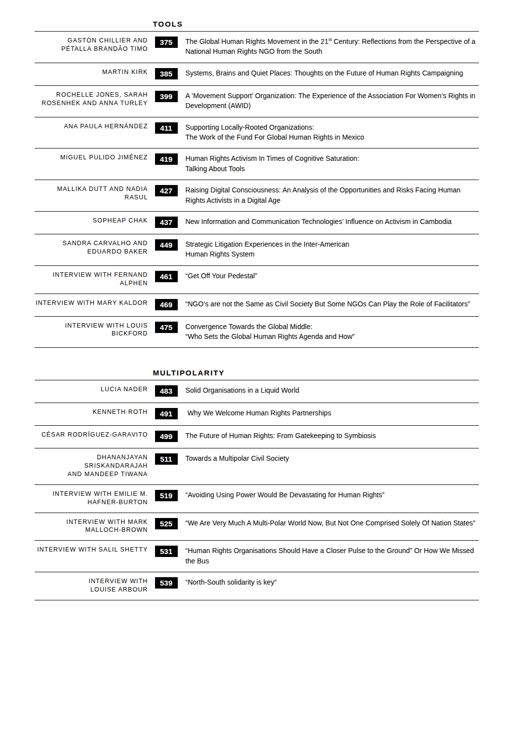TOOLS
Gastón Chillier and
Pétalla Brandão Timo
375
The Global Human Rights Movement in the 21st Century: Reflections from the Perspective of a National Human Rights NGO from the South
Martin Kirk
385
Systems, Brains and Quiet Places: Thoughts on the Future of Human Rights Campaigning
Rochelle Jones, Sarah
Rosenhek and Anna Turley
399
A ‘Movement Support’ Organization: The Experience of the Association For Women’s Rights in Development (AWID)
Ana Paula Hernández
411
Supporting Locally-Rooted Organizations:
The Work of the Fund For Global Human Rights in Mexico
Miguel Pulido Jiménez
419
Human Rights Activism In Times of Cognitive Saturation:
Talking About Tools
Mallika Dutt and Nadia Rasul
427
Raising Digital Consciousness: An Analysis of the Opportunities and Risks Facing Human Rights Activists in a Digital Age
Sopheap Chak
437
New Information and Communication Technologies’ Influence on Activism in Cambodia
Sandra Carvalho and
Eduardo Baker
449
Strategic Litigation Experiences in the Inter-American
Human Rights System
Interview with Fernand Alphen
461
“Get Off Your Pedestal”
Interview with Mary Kaldor
469
“NGO’s are not the Same as Civil Society But Some NGOs Can Play the Role of Facilitators”
Interview with Louis Bickford
475
Convergence Towards the Global Middle:
“Who Sets the Global Human Rights Agenda and How”
MULTIPOLARITY
Lucia Nader
483
Solid Organisations in a Liquid World
Kenneth Roth
491
Why We Welcome Human Rights Partnerships
César Rodríguez-Garavito
499
The Future of Human Rights: From Gatekeeping to Symbiosis
Dhananjayan Sriskandarajah
and Mandeep Tiwana
511
Towards a Multipolar Civil Society
Interview with Emilie M.
Hafner-Burton
519
“Avoiding Using Power Would Be Devastating for Human Rights”
Interview with Mark
Malloch-Brown
525
“We Are Very Much A Multi-Polar World Now, But Not One Comprised Solely Of Nation States”
Interview with Salil Shetty
531
“Human Rights Organisations Should Have a Closer Pulse to the Ground” Or How We Missed the Bus
Interview with
Louise Arbour
539
“North-South solidarity is key”